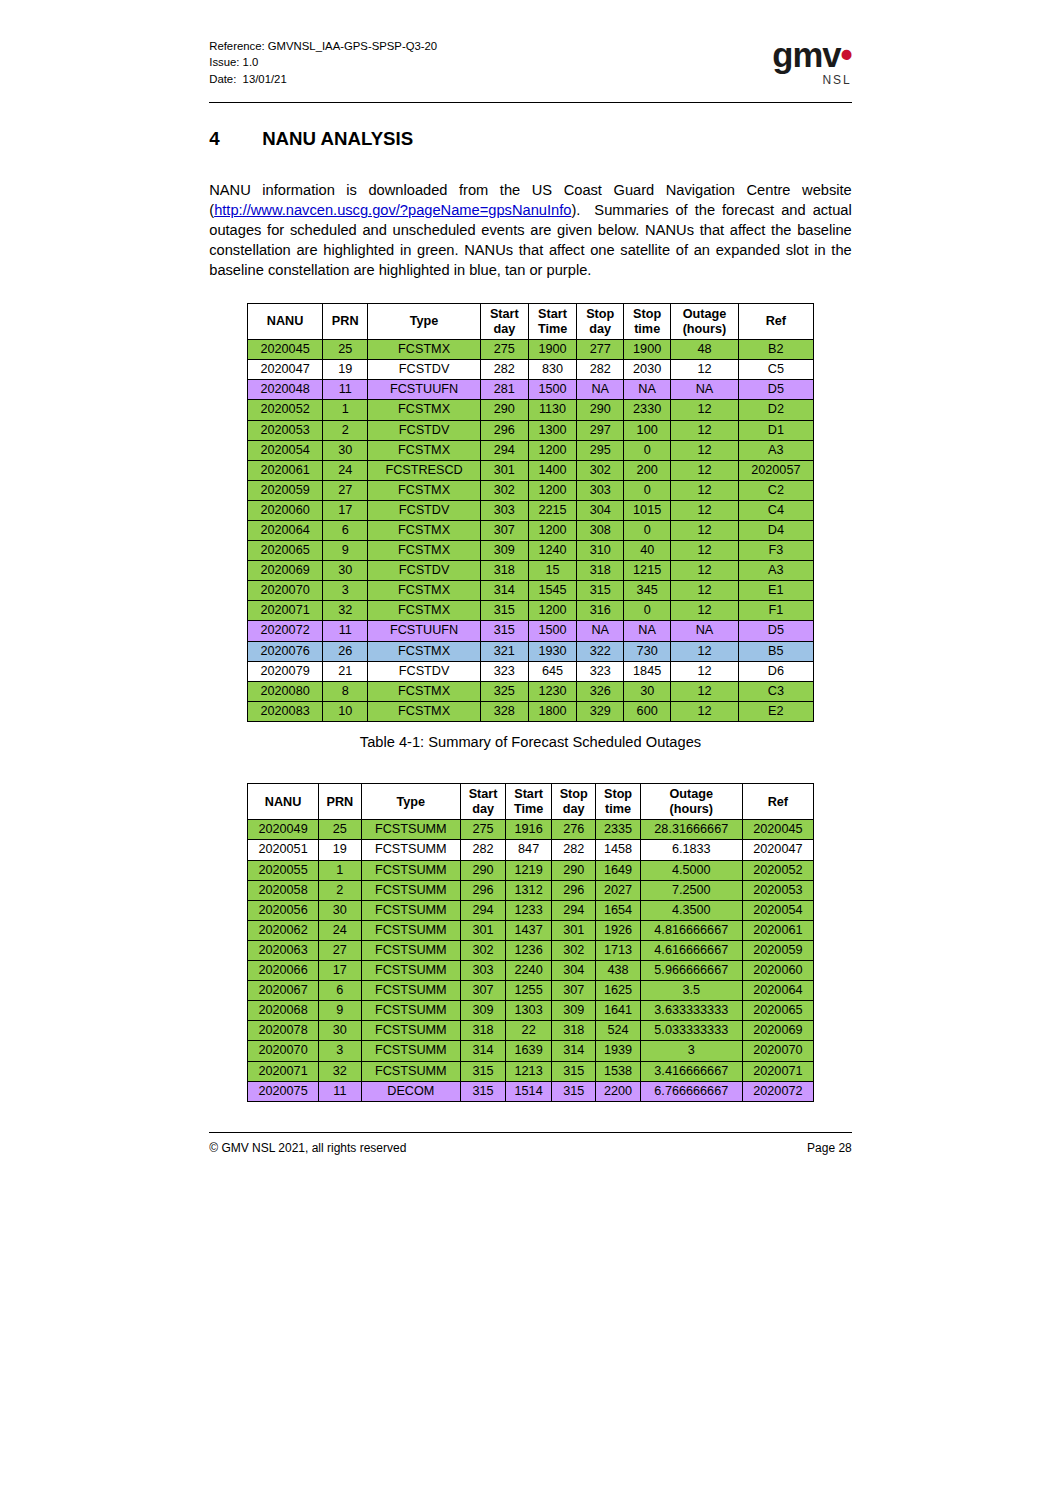Reference: GMVNSL_IAA-GPS-SPSP-Q3-20
Issue: 1.0
Date: 13/01/21
gmv•
NSL
4 NANU ANALYSIS
NANU information is downloaded from the US Coast Guard Navigation Centre website (http://www.navcen.uscg.gov/?pageName=gpsNanuInfo). Summaries of the forecast and actual outages for scheduled and unscheduled events are given below. NANUs that affect the baseline constellation are highlighted in green. NANUs that affect one satellite of an expanded slot in the baseline constellation are highlighted in blue, tan or purple.
Table 4-1: Summary of Forecast Scheduled Outages
| NANU | PRN | Type | Start day | Start Time | Stop day | Stop time | Outage (hours) | Ref |
| --- | --- | --- | --- | --- | --- | --- | --- | --- |
| 2020045 | 25 | FCSTMX | 275 | 1900 | 277 | 1900 | 48 | B2 |
| 2020047 | 19 | FCSTDV | 282 | 830 | 282 | 2030 | 12 | C5 |
| 2020048 | 11 | FCSTUUFN | 281 | 1500 | NA | NA | NA | D5 |
| 2020052 | 1 | FCSTMX | 290 | 1130 | 290 | 2330 | 12 | D2 |
| 2020053 | 2 | FCSTDV | 296 | 1300 | 297 | 100 | 12 | D1 |
| 2020054 | 30 | FCSTMX | 294 | 1200 | 295 | 0 | 12 | A3 |
| 2020061 | 24 | FCSTRESCD | 301 | 1400 | 302 | 200 | 12 | 2020057 |
| 2020059 | 27 | FCSTMX | 302 | 1200 | 303 | 0 | 12 | C2 |
| 2020060 | 17 | FCSTDV | 303 | 2215 | 304 | 1015 | 12 | C4 |
| 2020064 | 6 | FCSTMX | 307 | 1200 | 308 | 0 | 12 | D4 |
| 2020065 | 9 | FCSTMX | 309 | 1240 | 310 | 40 | 12 | F3 |
| 2020069 | 30 | FCSTDV | 318 | 15 | 318 | 1215 | 12 | A3 |
| 2020070 | 3 | FCSTMX | 314 | 1545 | 315 | 345 | 12 | E1 |
| 2020071 | 32 | FCSTMX | 315 | 1200 | 316 | 0 | 12 | F1 |
| 2020072 | 11 | FCSTUUFN | 315 | 1500 | NA | NA | NA | D5 |
| 2020076 | 26 | FCSTMX | 321 | 1930 | 322 | 730 | 12 | B5 |
| 2020079 | 21 | FCSTDV | 323 | 645 | 323 | 1845 | 12 | D6 |
| 2020080 | 8 | FCSTMX | 325 | 1230 | 326 | 30 | 12 | C3 |
| 2020083 | 10 | FCSTMX | 328 | 1800 | 329 | 600 | 12 | E2 |
| NANU | PRN | Type | Start day | Start Time | Stop day | Stop time | Outage (hours) | Ref |
| --- | --- | --- | --- | --- | --- | --- | --- | --- |
| 2020049 | 25 | FCSTSUMM | 275 | 1916 | 276 | 2335 | 28.31666667 | 2020045 |
| 2020051 | 19 | FCSTSUMM | 282 | 847 | 282 | 1458 | 6.1833 | 2020047 |
| 2020055 | 1 | FCSTSUMM | 290 | 1219 | 290 | 1649 | 4.5000 | 2020052 |
| 2020058 | 2 | FCSTSUMM | 296 | 1312 | 296 | 2027 | 7.2500 | 2020053 |
| 2020056 | 30 | FCSTSUMM | 294 | 1233 | 294 | 1654 | 4.3500 | 2020054 |
| 2020062 | 24 | FCSTSUMM | 301 | 1437 | 301 | 1926 | 4.816666667 | 2020061 |
| 2020063 | 27 | FCSTSUMM | 302 | 1236 | 302 | 1713 | 4.616666667 | 2020059 |
| 2020066 | 17 | FCSTSUMM | 303 | 2240 | 304 | 438 | 5.966666667 | 2020060 |
| 2020067 | 6 | FCSTSUMM | 307 | 1255 | 307 | 1625 | 3.5 | 2020064 |
| 2020068 | 9 | FCSTSUMM | 309 | 1303 | 309 | 1641 | 3.633333333 | 2020065 |
| 2020078 | 30 | FCSTSUMM | 318 | 22 | 318 | 524 | 5.033333333 | 2020069 |
| 2020070 | 3 | FCSTSUMM | 314 | 1639 | 314 | 1939 | 3 | 2020070 |
| 2020071 | 32 | FCSTSUMM | 315 | 1213 | 315 | 1538 | 3.416666667 | 2020071 |
| 2020075 | 11 | DECOM | 315 | 1514 | 315 | 2200 | 6.766666667 | 2020072 |
© GMV NSL 2021, all rights reserved Page 28